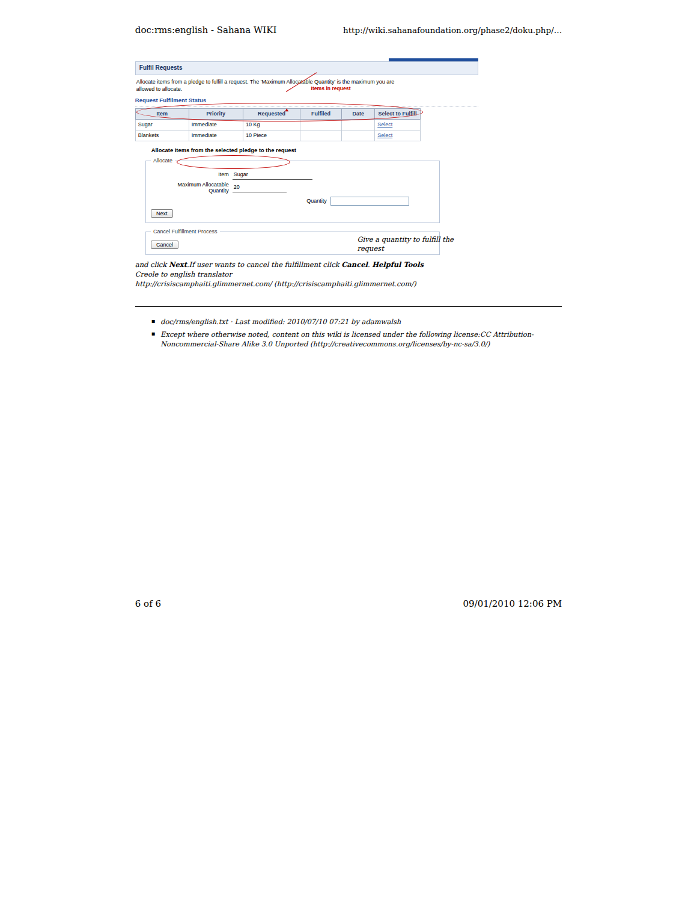doc:rms:english - Sahana WIKI
http://wiki.sahanafoundation.org/phase2/doku.php/…
Fulfil Requests
Allocate items from a pledge to fulfill a request. The 'Maximum Allocatable Quantity' is the maximum you are allowed to allocate.
Request Fulfilment Status
| Item | Priority | Requested | Fulfiled | Date | Select to Fulfill |
| --- | --- | --- | --- | --- | --- |
| Sugar | Immediate | 10 Kg | | | Select |
| Blankets | Immediate | 10 Piece | | | Select |
Allocate items from the selected pledge to the request
Allocate
Item
Sugar
Maximum Allocatable
Quantity
20
Quantity
Next Cancel Fulfillment Process Cancel
Items in request
Give a quantity to fulfill the request
and click Next.If user wants to cancel the fulfillment click Cancel. Helpful Tools
Creole to english translator
http://crisiscamphaiti.glimmernet.com/ (http://crisiscamphaiti.glimmernet.com/)
doc/rms/english.txt · Last modified: 2010/07/10 07:21 by adamwalsh
Except where otherwise noted, content on this wiki is licensed under the following license:CC Attribution-Noncommercial-Share Alike 3.0 Unported (http://creativecommons.org/licenses/by-nc-sa/3.0/)
6 of 6
09/01/2010 12:06 PM